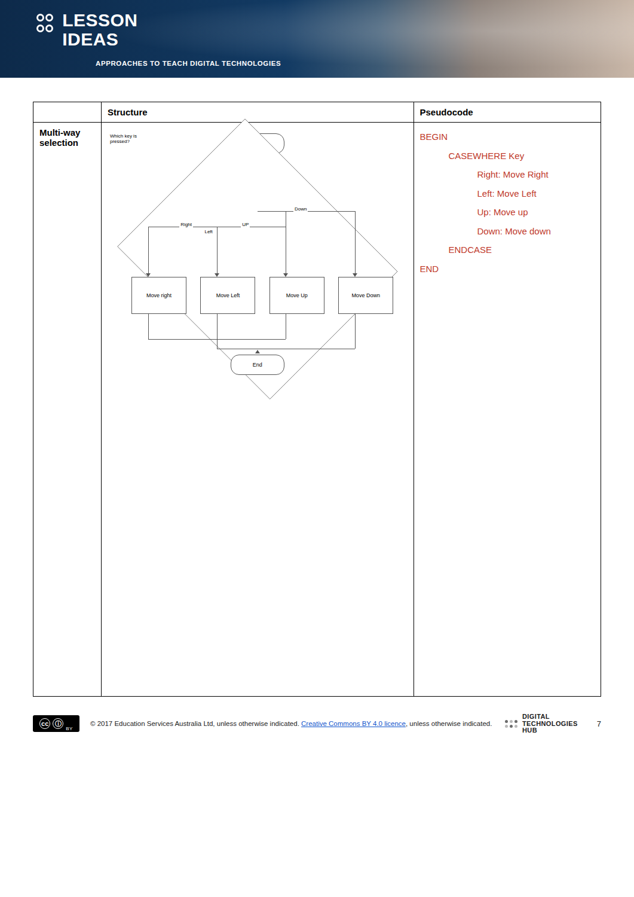LESSON IDEAS
APPROACHES TO TEACH DIGITAL TECHNOLOGIES
| | Structure | Pseudocode |
| --- | --- | --- |
| Multi-way selection | Begin Which key is pressed? Right Left UP Down Move right Move Left Move Up Move Down End | BEGIN CASEWHERE Key Right: Move Right Left: Move Left Up: Move up Down: Move down ENDCASE END |
cc ⓘ BY
© 2017 Education Services Australia Ltd, unless otherwise indicated. Creative Commons BY 4.0 licence, unless otherwise indicated.
DIGITAL TECHNOLOGIES HUB
7